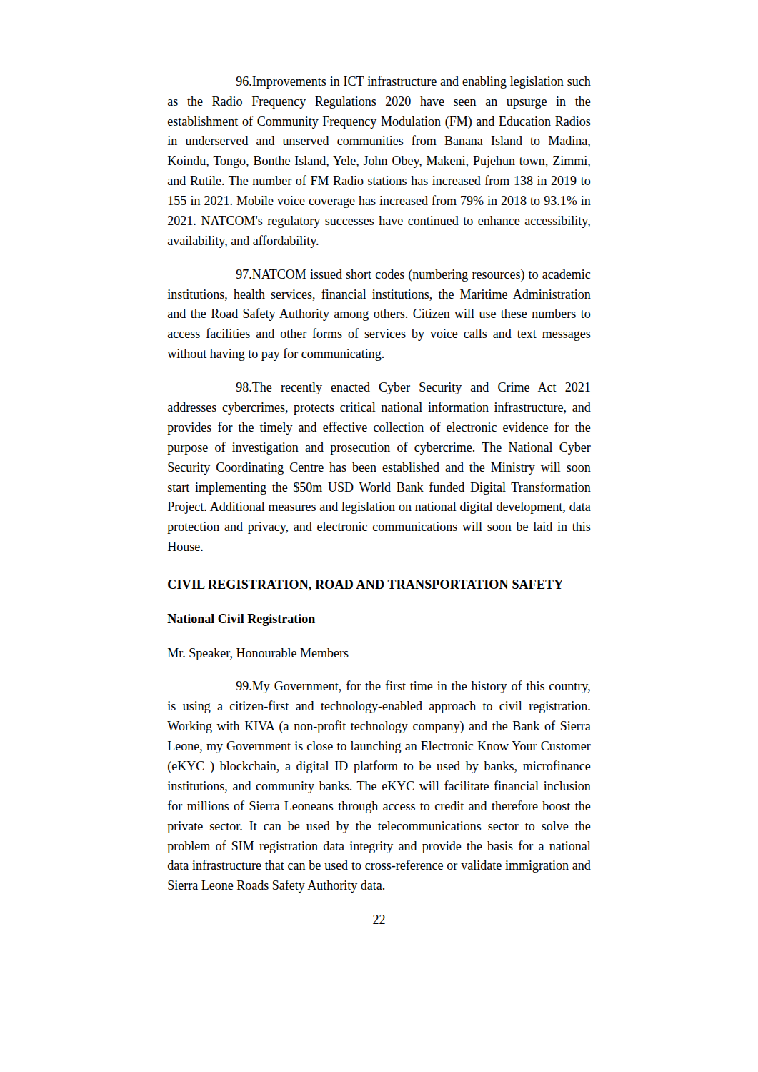96. Improvements in ICT infrastructure and enabling legislation such as the Radio Frequency Regulations 2020 have seen an upsurge in the establishment of Community Frequency Modulation (FM) and Education Radios in underserved and unserved communities from Banana Island to Madina, Koindu, Tongo, Bonthe Island, Yele, John Obey, Makeni, Pujehun town, Zimmi, and Rutile. The number of FM Radio stations has increased from 138 in 2019 to 155 in 2021. Mobile voice coverage has increased from 79% in 2018 to 93.1% in 2021. NATCOM's regulatory successes have continued to enhance accessibility, availability, and affordability.
97. NATCOM issued short codes (numbering resources) to academic institutions, health services, financial institutions, the Maritime Administration and the Road Safety Authority among others. Citizen will use these numbers to access facilities and other forms of services by voice calls and text messages without having to pay for communicating.
98. The recently enacted Cyber Security and Crime Act 2021 addresses cybercrimes, protects critical national information infrastructure, and provides for the timely and effective collection of electronic evidence for the purpose of investigation and prosecution of cybercrime. The National Cyber Security Coordinating Centre has been established and the Ministry will soon start implementing the $50m USD World Bank funded Digital Transformation Project. Additional measures and legislation on national digital development, data protection and privacy, and electronic communications will soon be laid in this House.
CIVIL REGISTRATION, ROAD AND TRANSPORTATION SAFETY
National Civil Registration
Mr. Speaker, Honourable Members
99. My Government, for the first time in the history of this country, is using a citizen-first and technology-enabled approach to civil registration. Working with KIVA (a non-profit technology company) and the Bank of Sierra Leone, my Government is close to launching an Electronic Know Your Customer (eKYC ) blockchain, a digital ID platform to be used by banks, microfinance institutions, and community banks. The eKYC will facilitate financial inclusion for millions of Sierra Leoneans through access to credit and therefore boost the private sector. It can be used by the telecommunications sector to solve the problem of SIM registration data integrity and provide the basis for a national data infrastructure that can be used to cross-reference or validate immigration and Sierra Leone Roads Safety Authority data.
22